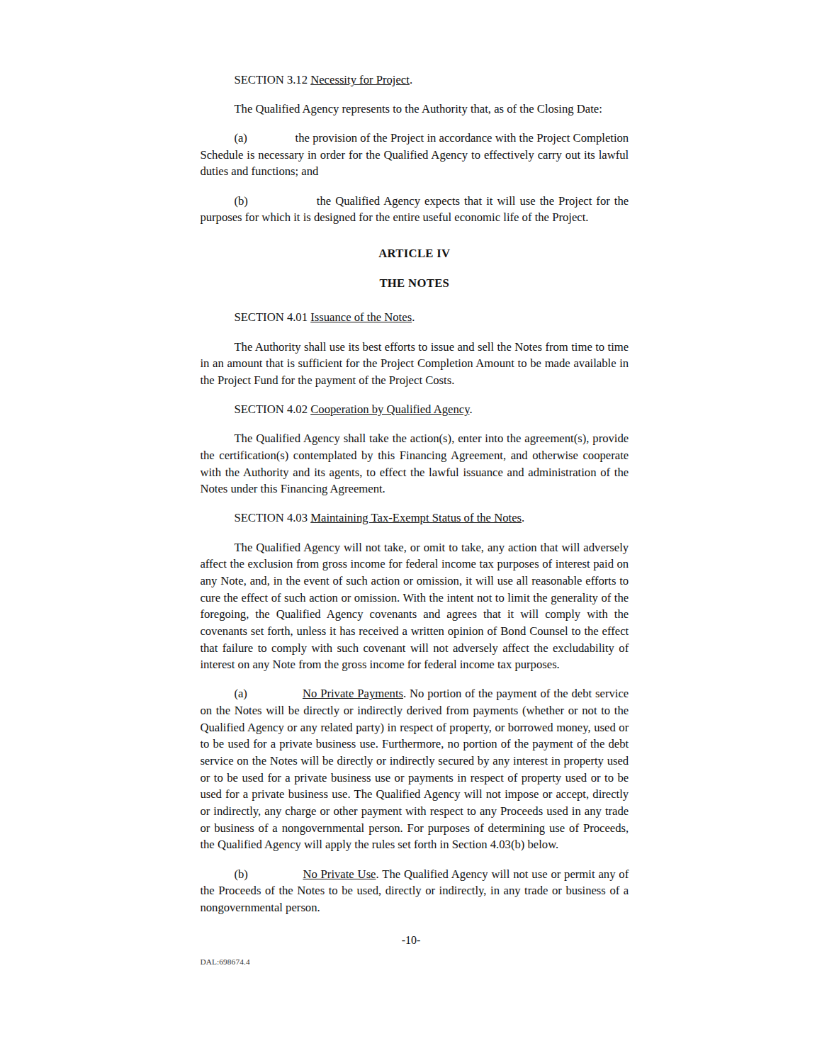SECTION 3.12 Necessity for Project.
The Qualified Agency represents to the Authority that, as of the Closing Date:
(a) the provision of the Project in accordance with the Project Completion Schedule is necessary in order for the Qualified Agency to effectively carry out its lawful duties and functions; and
(b) the Qualified Agency expects that it will use the Project for the purposes for which it is designed for the entire useful economic life of the Project.
ARTICLE IV
THE NOTES
SECTION 4.01 Issuance of the Notes.
The Authority shall use its best efforts to issue and sell the Notes from time to time in an amount that is sufficient for the Project Completion Amount to be made available in the Project Fund for the payment of the Project Costs.
SECTION 4.02 Cooperation by Qualified Agency.
The Qualified Agency shall take the action(s), enter into the agreement(s), provide the certification(s) contemplated by this Financing Agreement, and otherwise cooperate with the Authority and its agents, to effect the lawful issuance and administration of the Notes under this Financing Agreement.
SECTION 4.03 Maintaining Tax-Exempt Status of the Notes.
The Qualified Agency will not take, or omit to take, any action that will adversely affect the exclusion from gross income for federal income tax purposes of interest paid on any Note, and, in the event of such action or omission, it will use all reasonable efforts to cure the effect of such action or omission. With the intent not to limit the generality of the foregoing, the Qualified Agency covenants and agrees that it will comply with the covenants set forth, unless it has received a written opinion of Bond Counsel to the effect that failure to comply with such covenant will not adversely affect the excludability of interest on any Note from the gross income for federal income tax purposes.
(a) No Private Payments. No portion of the payment of the debt service on the Notes will be directly or indirectly derived from payments (whether or not to the Qualified Agency or any related party) in respect of property, or borrowed money, used or to be used for a private business use. Furthermore, no portion of the payment of the debt service on the Notes will be directly or indirectly secured by any interest in property used or to be used for a private business use or payments in respect of property used or to be used for a private business use. The Qualified Agency will not impose or accept, directly or indirectly, any charge or other payment with respect to any Proceeds used in any trade or business of a nongovernmental person. For purposes of determining use of Proceeds, the Qualified Agency will apply the rules set forth in Section 4.03(b) below.
(b) No Private Use. The Qualified Agency will not use or permit any of the Proceeds of the Notes to be used, directly or indirectly, in any trade or business of a nongovernmental person.
-10-
DAL:698674.4